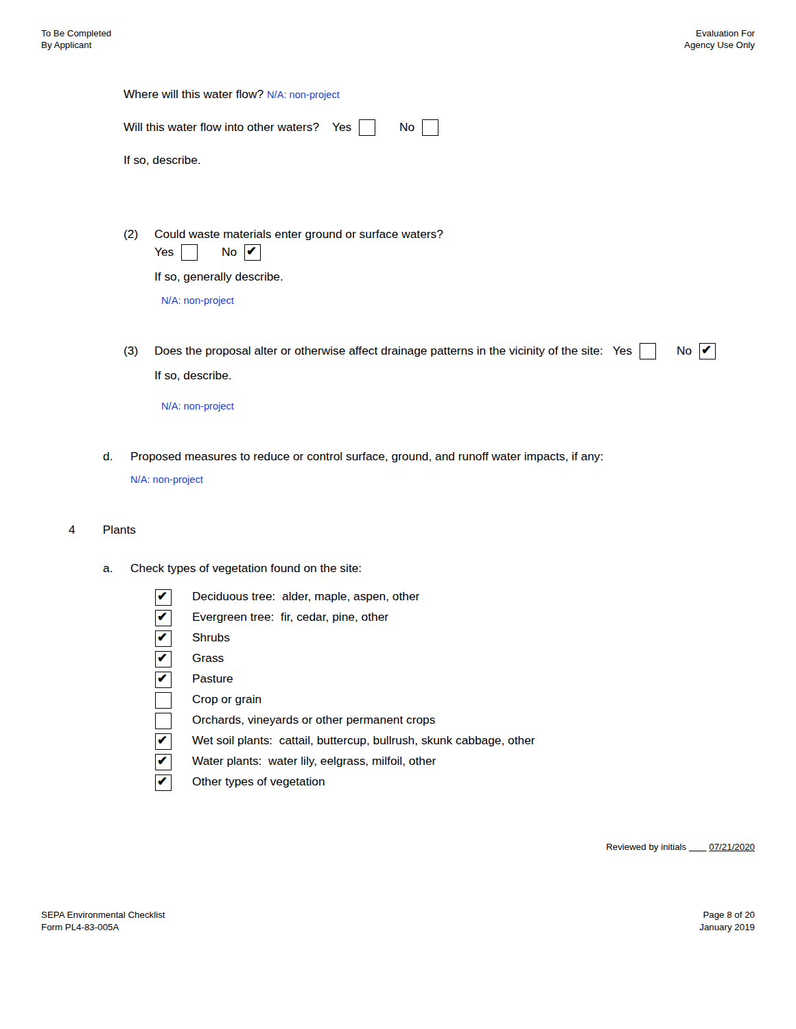To Be Completed
By Applicant
Evaluation For
Agency Use Only
Where will this water flow? N/A: non-project
Will this water flow into other waters? Yes No
If so, describe.
(2)
Could waste materials enter ground or surface waters?
Yes No
If so, generally describe.
N/A: non-project
(3)
Does the proposal alter or otherwise affect drainage patterns in the vicinity of the site: Yes No
If so, describe.
N/A: non-project
d.
Proposed measures to reduce or control surface, ground, and runoff water impacts, if any:
N/A: non-project
4 Plants
a.
Check types of vegetation found on the site:
Deciduous tree: alder, maple, aspen, other
Evergreen tree: fir, cedar, pine, other
Shrubs
Grass
Pasture
Crop or grain
Orchards, vineyards or other permanent crops
Wet soil plants: cattail, buttercup, bullrush, skunk cabbage, other
Water plants: water lily, eelgrass, milfoil, other
Other types of vegetation
Reviewed by initials 07/21/2020
SEPA Environmental Checklist
Form PL4-83-005A
Page 8 of 20
January 2019